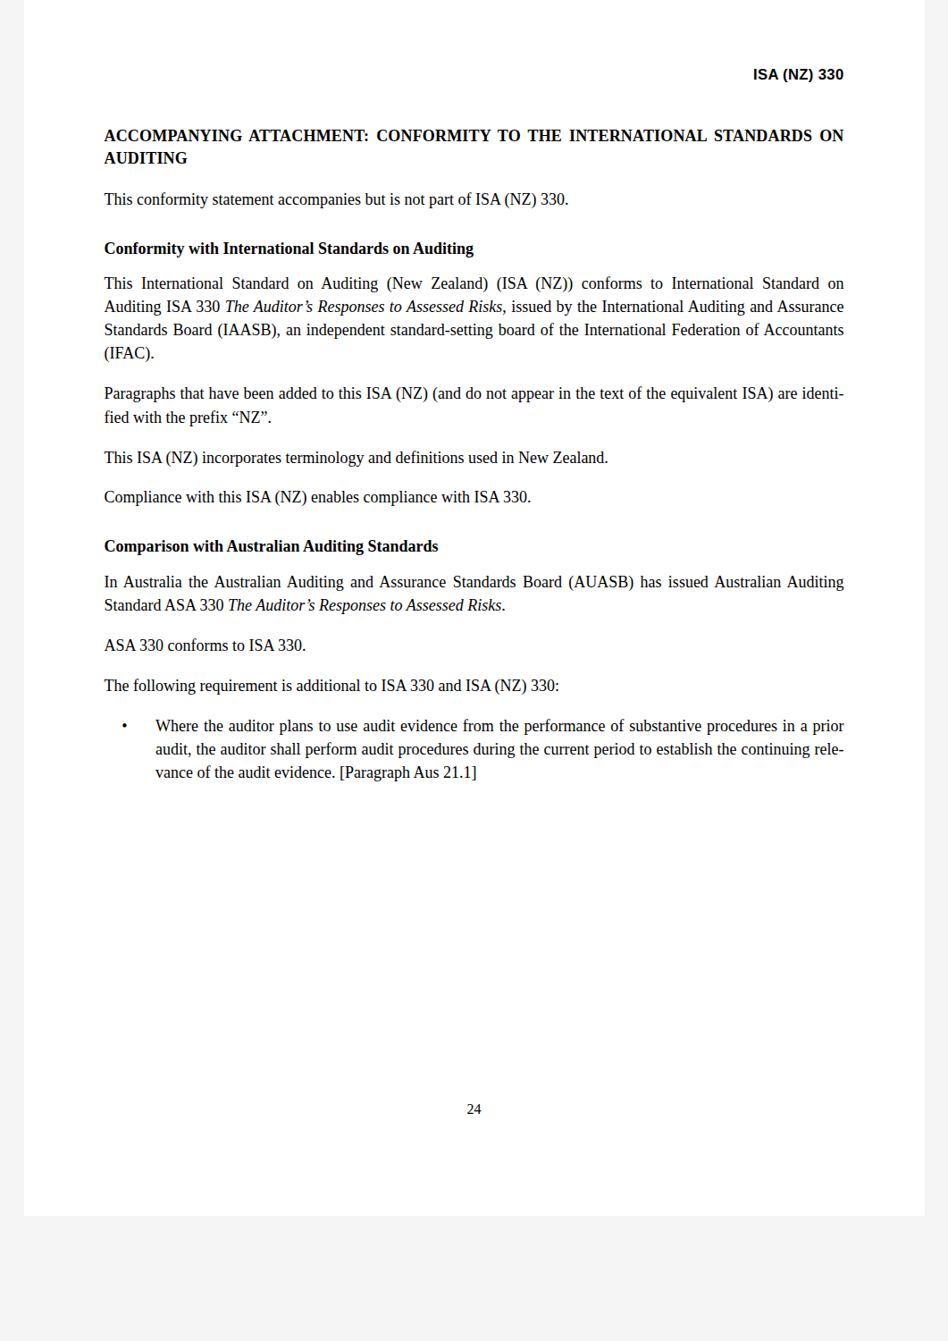ISA (NZ) 330
Accompanying Attachment: Conformity to the International Standards on Auditing
This conformity statement accompanies but is not part of ISA (NZ) 330.
Conformity with International Standards on Auditing
This International Standard on Auditing (New Zealand) (ISA (NZ)) conforms to International Standard on Auditing ISA 330 The Auditor’s Responses to Assessed Risks, issued by the International Auditing and Assurance Standards Board (IAASB), an independent standard-setting board of the International Federation of Accountants (IFAC).
Paragraphs that have been added to this ISA (NZ) (and do not appear in the text of the equivalent ISA) are identified with the prefix “NZ”.
This ISA (NZ) incorporates terminology and definitions used in New Zealand.
Compliance with this ISA (NZ) enables compliance with ISA 330.
Comparison with Australian Auditing Standards
In Australia the Australian Auditing and Assurance Standards Board (AUASB) has issued Australian Auditing Standard ASA 330 The Auditor’s Responses to Assessed Risks.
ASA 330 conforms to ISA 330.
The following requirement is additional to ISA 330 and ISA (NZ) 330:
Where the auditor plans to use audit evidence from the performance of substantive procedures in a prior audit, the auditor shall perform audit procedures during the current period to establish the continuing relevance of the audit evidence. [Paragraph Aus 21.1]
24